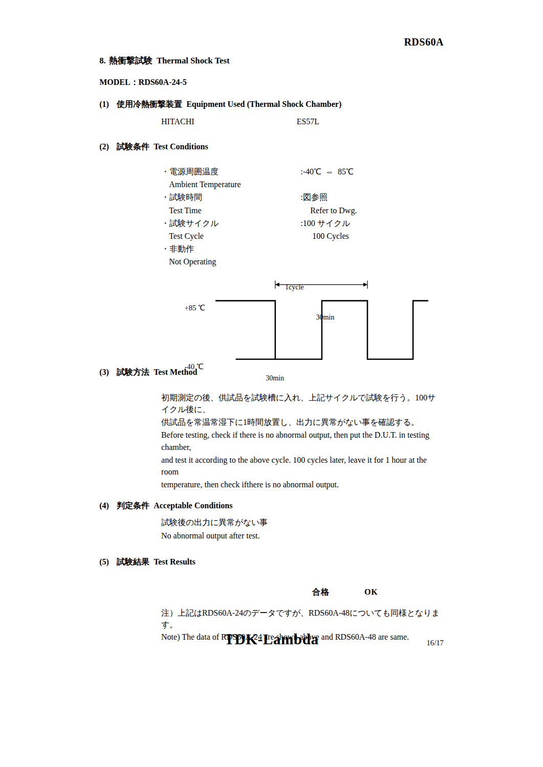RDS60A
8. 熱衝撃試験 Thermal Shock Test
MODEL：RDS60A-24-5
(1) 使用冷熱衝撃装置 Equipment Used (Thermal Shock Chamber)
HITACHI
ES57L
(2) 試験条件 Test Conditions
・電源周囲温度
:-40℃ ⇔ 85℃
Ambient Temperature
・試験時間
:図参照
Test Time
Refer to Dwg.
・試験サイクル
:100 サイクル
Test Cycle
100 Cycles
・非動作
Not Operating
+85 ℃
-40 ℃
1cycle
30min
30min
(3) 試験方法 Test Method
初期測定の後、供試品を試験槽に入れ、上記サイクルで試験を行う。100サイクル後に、
供試品を常温常湿下に1時間放置し、出力に異常がない事を確認する。
Before testing, check if there is no abnormal output, then put the D.U.T. in testing chamber,
and test it according to the above cycle. 100 cycles later, leave it for 1 hour at the room
temperature, then check ifthere is no abnormal output.
(4) 判定条件 Acceptable Conditions
試験後の出力に異常がない事
No abnormal output after test.
(5) 試験結果 Test Results
合格OK
注）上記はRDS60A-24のデータですが、RDS60A-48についても同様となります。
Note) The data of RDS60A-24 are shown above and RDS60A-48 are same.
TDK-Lambda
16/17